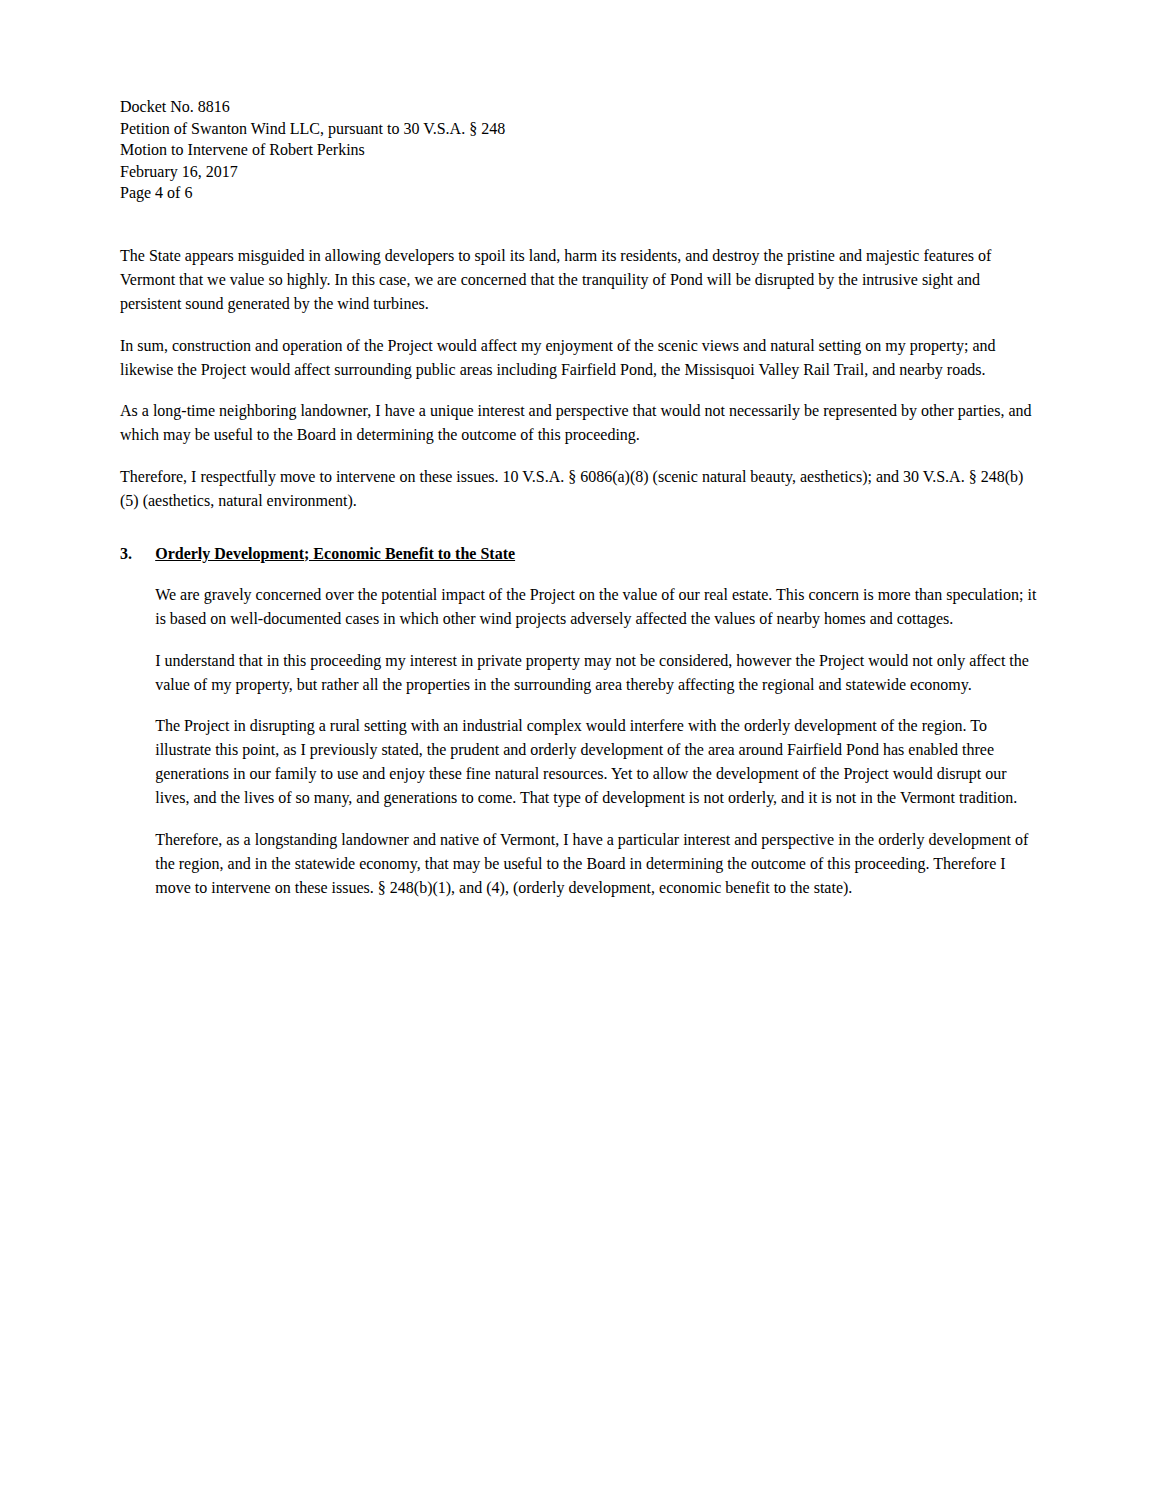Docket No. 8816
Petition of Swanton Wind LLC, pursuant to 30 V.S.A. § 248
Motion to Intervene of Robert Perkins
February 16, 2017
Page 4 of 6
The State appears misguided in allowing developers to spoil its land, harm its residents, and destroy the pristine and majestic features of Vermont that we value so highly. In this case, we are concerned that the tranquility of Pond will be disrupted by the intrusive sight and persistent sound generated by the wind turbines.
In sum, construction and operation of the Project would affect my enjoyment of the scenic views and natural setting on my property; and likewise the Project would affect surrounding public areas including Fairfield Pond, the Missisquoi Valley Rail Trail, and nearby roads.
As a long-time neighboring landowner, I have a unique interest and perspective that would not necessarily be represented by other parties, and which may be useful to the Board in determining the outcome of this proceeding.
Therefore, I respectfully move to intervene on these issues. 10 V.S.A. § 6086(a)(8) (scenic natural beauty, aesthetics); and 30 V.S.A. § 248(b)(5) (aesthetics, natural environment).
3. Orderly Development; Economic Benefit to the State
We are gravely concerned over the potential impact of the Project on the value of our real estate. This concern is more than speculation; it is based on well-documented cases in which other wind projects adversely affected the values of nearby homes and cottages.
I understand that in this proceeding my interest in private property may not be considered, however the Project would not only affect the value of my property, but rather all the properties in the surrounding area thereby affecting the regional and statewide economy.
The Project in disrupting a rural setting with an industrial complex would interfere with the orderly development of the region. To illustrate this point, as I previously stated, the prudent and orderly development of the area around Fairfield Pond has enabled three generations in our family to use and enjoy these fine natural resources. Yet to allow the development of the Project would disrupt our lives, and the lives of so many, and generations to come. That type of development is not orderly, and it is not in the Vermont tradition.
Therefore, as a longstanding landowner and native of Vermont, I have a particular interest and perspective in the orderly development of the region, and in the statewide economy, that may be useful to the Board in determining the outcome of this proceeding. Therefore I move to intervene on these issues. § 248(b)(1), and (4), (orderly development, economic benefit to the state).